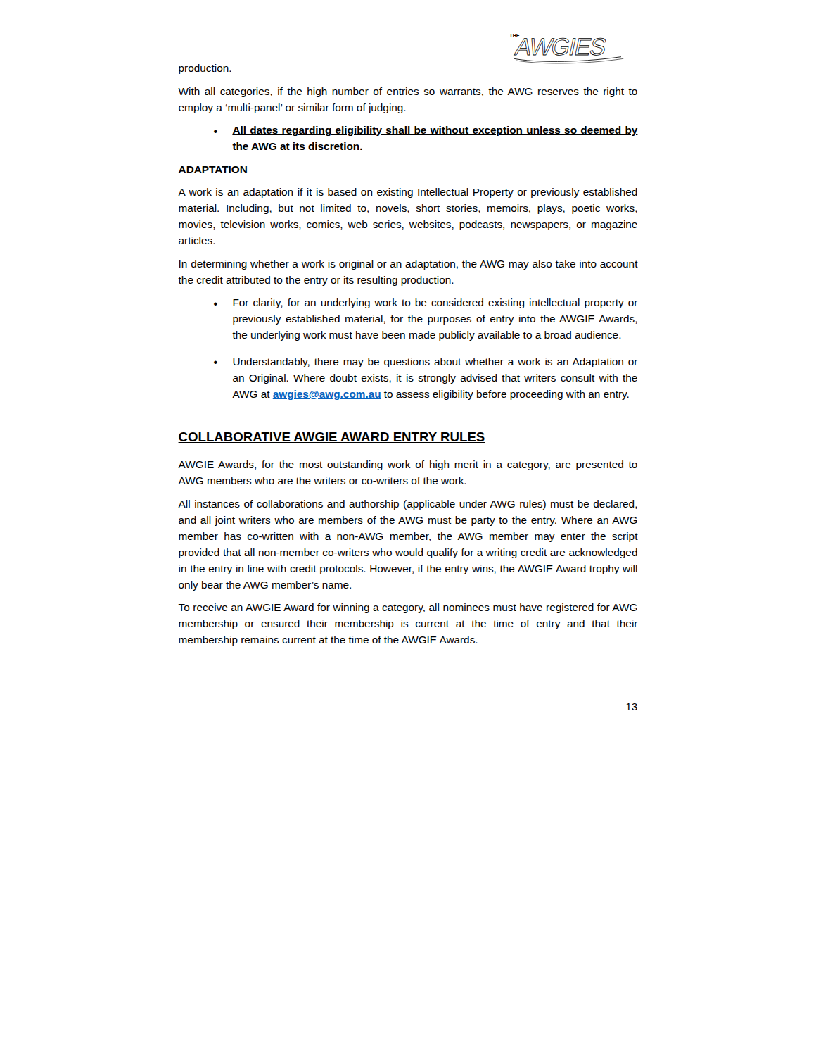THE AWGIES
production.
With all categories, if the high number of entries so warrants, the AWG reserves the right to employ a ‘multi-panel’ or similar form of judging.
All dates regarding eligibility shall be without exception unless so deemed by the AWG at its discretion.
ADAPTATION
A work is an adaptation if it is based on existing Intellectual Property or previously established material. Including, but not limited to, novels, short stories, memoirs, plays, poetic works, movies, television works, comics, web series, websites, podcasts, newspapers, or magazine articles.
In determining whether a work is original or an adaptation, the AWG may also take into account the credit attributed to the entry or its resulting production.
For clarity, for an underlying work to be considered existing intellectual property or previously established material, for the purposes of entry into the AWGIE Awards, the underlying work must have been made publicly available to a broad audience.
Understandably, there may be questions about whether a work is an Adaptation or an Original. Where doubt exists, it is strongly advised that writers consult with the AWG at awgies@awg.com.au to assess eligibility before proceeding with an entry.
COLLABORATIVE AWGIE AWARD ENTRY RULES
AWGIE Awards, for the most outstanding work of high merit in a category, are presented to AWG members who are the writers or co-writers of the work.
All instances of collaborations and authorship (applicable under AWG rules) must be declared, and all joint writers who are members of the AWG must be party to the entry. Where an AWG member has co-written with a non-AWG member, the AWG member may enter the script provided that all non-member co-writers who would qualify for a writing credit are acknowledged in the entry in line with credit protocols. However, if the entry wins, the AWGIE Award trophy will only bear the AWG member’s name.
To receive an AWGIE Award for winning a category, all nominees must have registered for AWG membership or ensured their membership is current at the time of entry and that their membership remains current at the time of the AWGIE Awards.
13